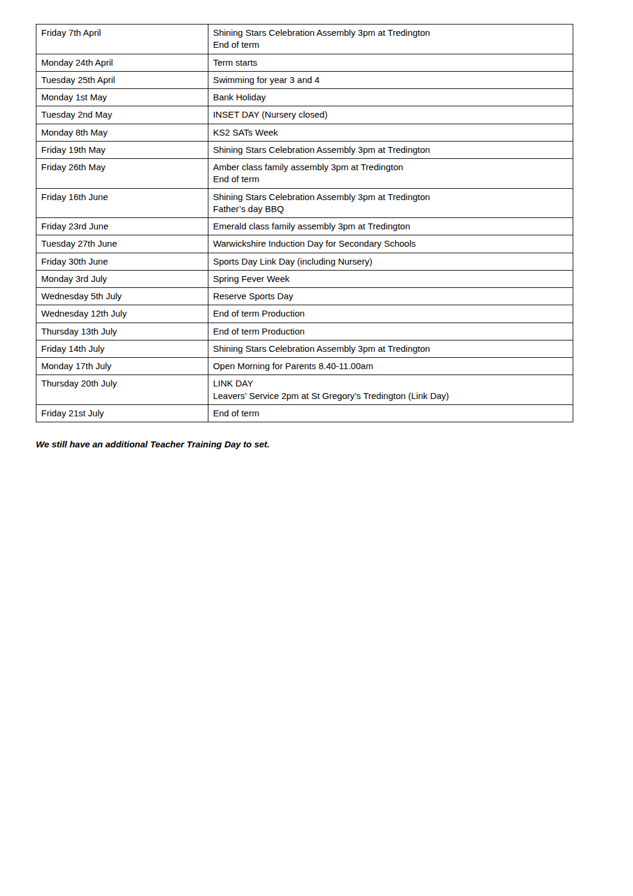| Friday 7th April | Shining Stars Celebration Assembly 3pm at Tredington End of term |
| Monday 24th April | Term starts |
| Tuesday 25th April | Swimming for year 3 and 4 |
| Monday 1st May | Bank Holiday |
| Tuesday 2nd May | INSET DAY (Nursery closed) |
| Monday 8th May | KS2 SATs Week |
| Friday 19th May | Shining Stars Celebration Assembly 3pm at Tredington |
| Friday 26th May | Amber class family assembly 3pm at Tredington End of term |
| Friday 16th June | Shining Stars Celebration Assembly 3pm at Tredington Father’s day BBQ |
| Friday 23rd June | Emerald class family assembly 3pm at Tredington |
| Tuesday 27th June | Warwickshire Induction Day for Secondary Schools |
| Friday 30th June | Sports Day Link Day (including Nursery) |
| Monday 3rd July | Spring Fever Week |
| Wednesday 5th July | Reserve Sports Day |
| Wednesday 12th July | End of term Production |
| Thursday 13th July | End of term Production |
| Friday 14th July | Shining Stars Celebration Assembly 3pm at Tredington |
| Monday 17th July | Open Morning for Parents 8.40-11.00am |
| Thursday 20th July | LINK DAY Leavers’ Service 2pm at St Gregory’s Tredington (Link Day) |
| Friday 21st July | End of term |
We still have an additional Teacher Training Day to set.